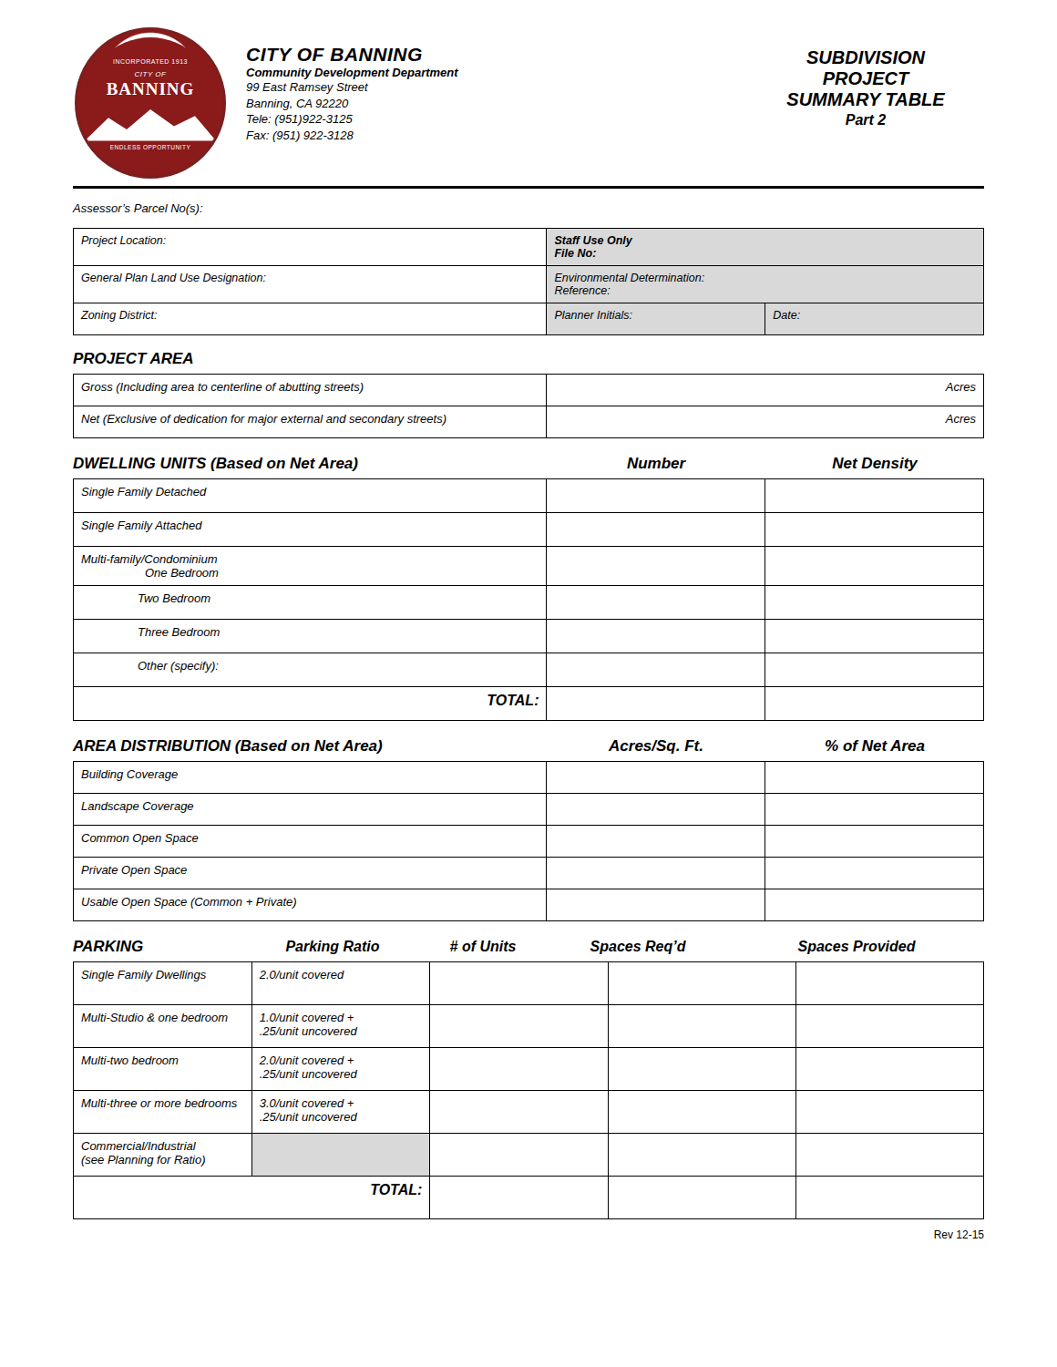Incorporated 1913
City of
BANNING
Endless Opportunity
CITY OF BANNING
Community Development Department
99 East Ramsey Street
Banning, CA 92220
Tele: (951)922-3125
Fax: (951) 922-3128
SUBDIVISION
PROJECT
SUMMARY TABLE
Part 2
Assessor’s Parcel No(s):
| Project Location: | Staff Use Only File No: |
| General Plan Land Use Designation: | Environmental Determination: Reference: |
| Zoning District: | Planner Initials: | Date: |
PROJECT AREA
| Gross (Including area to centerline of abutting streets) | Acres |
| Net (Exclusive of dedication for major external and secondary streets) | Acres |
DWELLING UNITS (Based on Net Area)
Number
Net Density
| Single Family Detached | | |
| Single Family Attached | | |
| Multi-family/Condominium One Bedroom | | |
| Two Bedroom | | |
| Three Bedroom | | |
| Other (specify): | | |
| TOTAL: | | |
AREA DISTRIBUTION (Based on Net Area)
Acres/Sq. Ft.
% of Net Area
| Building Coverage | | |
| Landscape Coverage | | |
| Common Open Space | | |
| Private Open Space | | |
| Usable Open Space (Common + Private) | | |
PARKING
Parking Ratio
# of Units
Spaces Req’d
Spaces Provided
| Single Family Dwellings | 2.0/unit covered | | | |
| Multi-Studio & one bedroom | 1.0/unit covered + .25/unit uncovered | | | |
| Multi-two bedroom | 2.0/unit covered + .25/unit uncovered | | | |
| Multi-three or more bedrooms | 3.0/unit covered + .25/unit uncovered | | | |
| Commercial/Industrial (see Planning for Ratio) | | | | |
| TOTAL: | | | |
Rev 12-15